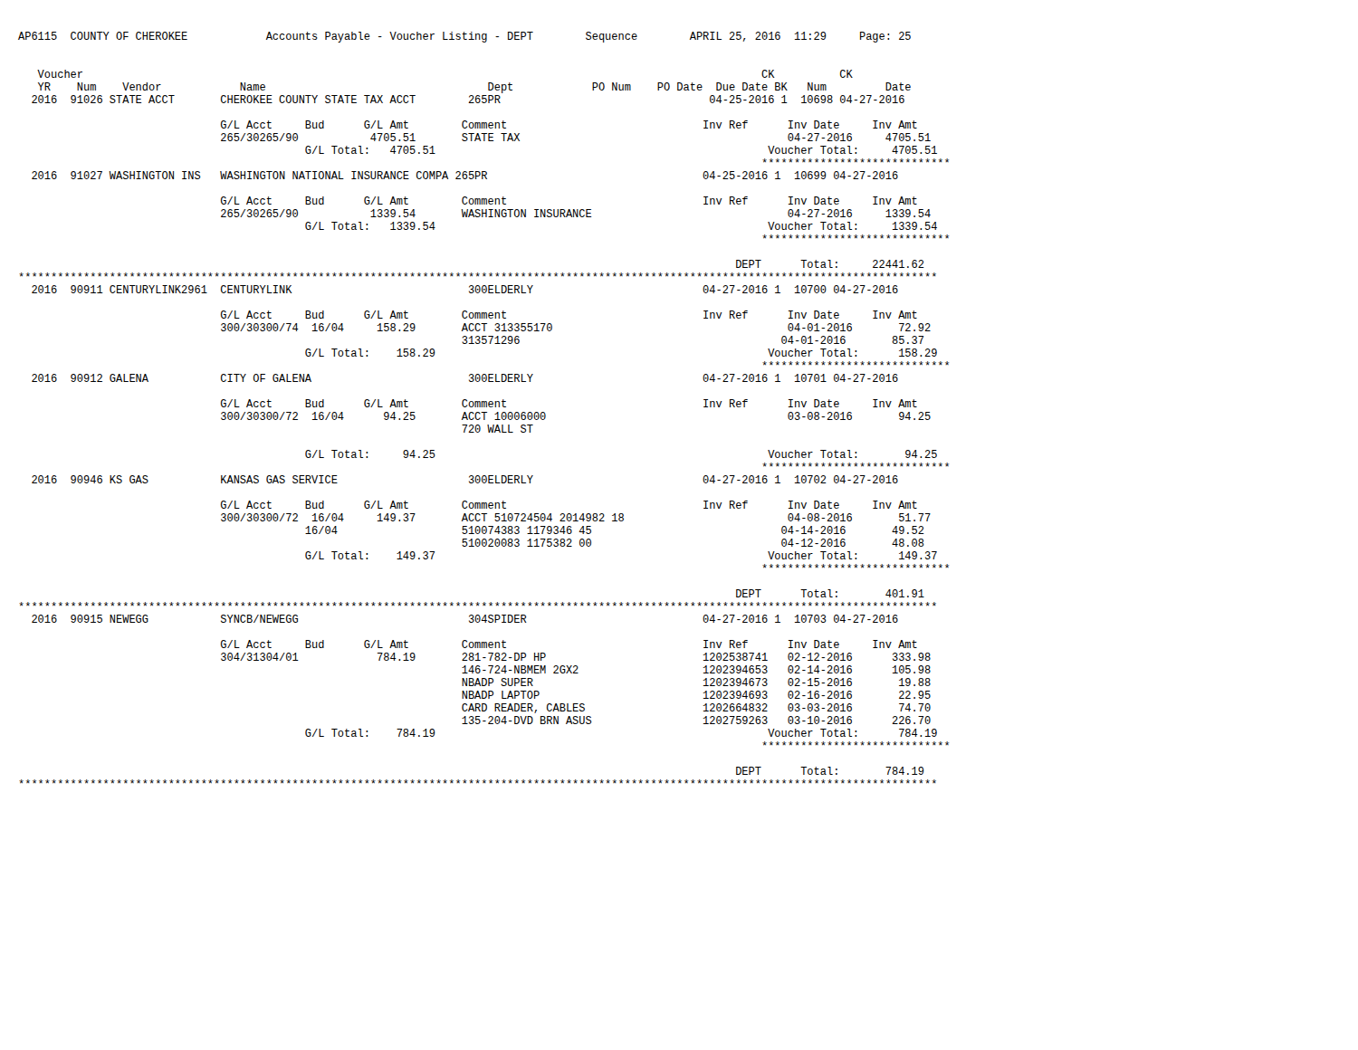AP6115 COUNTY OF CHEROKEE Accounts Payable - Voucher Listing - DEPT Sequence APRIL 25, 2016 11:29 Page: 25 Voucher CK CK YR Num Vendor Name Dept PO Num PO Date Due Date BK Num Date 2016 91026 STATE ACCT CHEROKEE COUNTY STATE TAX ACCT 265PR 04-25-2016 1 10698 04-27-2016 G/L Acct Bud G/L Amt Comment Inv Ref Inv Date Inv Amt 265/30265/90 4705.51 STATE TAX 04-27-2016 4705.51 G/L Total: 4705.51 Voucher Total: 4705.51 ***************************** 2016 91027 WASHINGTON INS WASHINGTON NATIONAL INSURANCE COMPA 265PR 04-25-2016 1 10699 04-27-2016 G/L Acct Bud G/L Amt Comment Inv Ref Inv Date Inv Amt 265/30265/90 1339.54 WASHINGTON INSURANCE 04-27-2016 1339.54 G/L Total: 1339.54 Voucher Total: 1339.54 ***************************** DEPT Total: 22441.62 ********************************************************************************************************************************************* 2016 90911 CENTURYLINK2961 CENTURYLINK 300ELDERLY 04-27-2016 1 10700 04-27-2016 G/L Acct Bud G/L Amt Comment Inv Ref Inv Date Inv Amt 300/30300/74 16/04 158.29 ACCT 313355170 04-01-2016 72.92 313571296 04-01-2016 85.37 G/L Total: 158.29 Voucher Total: 158.29 ***************************** 2016 90912 GALENA CITY OF GALENA 300ELDERLY 04-27-2016 1 10701 04-27-2016 G/L Acct Bud G/L Amt Comment Inv Ref Inv Date Inv Amt 300/30300/72 16/04 94.25 ACCT 10006000 03-08-2016 94.25 720 WALL ST G/L Total: 94.25 Voucher Total: 94.25 ***************************** 2016 90946 KS GAS KANSAS GAS SERVICE 300ELDERLY 04-27-2016 1 10702 04-27-2016 G/L Acct Bud G/L Amt Comment Inv Ref Inv Date Inv Amt 300/30300/72 16/04 149.37 ACCT 510724504 2014982 18 04-08-2016 51.77 16/04 510074383 1179346 45 04-14-2016 49.52 510020083 1175382 00 04-12-2016 48.08 G/L Total: 149.37 Voucher Total: 149.37 ***************************** DEPT Total: 401.91 ********************************************************************************************************************************************* 2016 90915 NEWEGG SYNCB/NEWEGG 304SPIDER 04-27-2016 1 10703 04-27-2016 G/L Acct Bud G/L Amt Comment Inv Ref Inv Date Inv Amt 304/31304/01 784.19 281-782-DP HP 1202538741 02-12-2016 333.98 146-724-NBMEM 2GX2 1202394653 02-14-2016 105.98 NBADP SUPER 1202394673 02-15-2016 19.88 NBADP LAPTOP 1202394693 02-16-2016 22.95 CARD READER, CABLES 1202664832 03-03-2016 74.70 135-204-DVD BRN ASUS 1202759263 03-10-2016 226.70 G/L Total: 784.19 Voucher Total: 784.19 ***************************** DEPT Total: 784.19 *********************************************************************************************************************************************